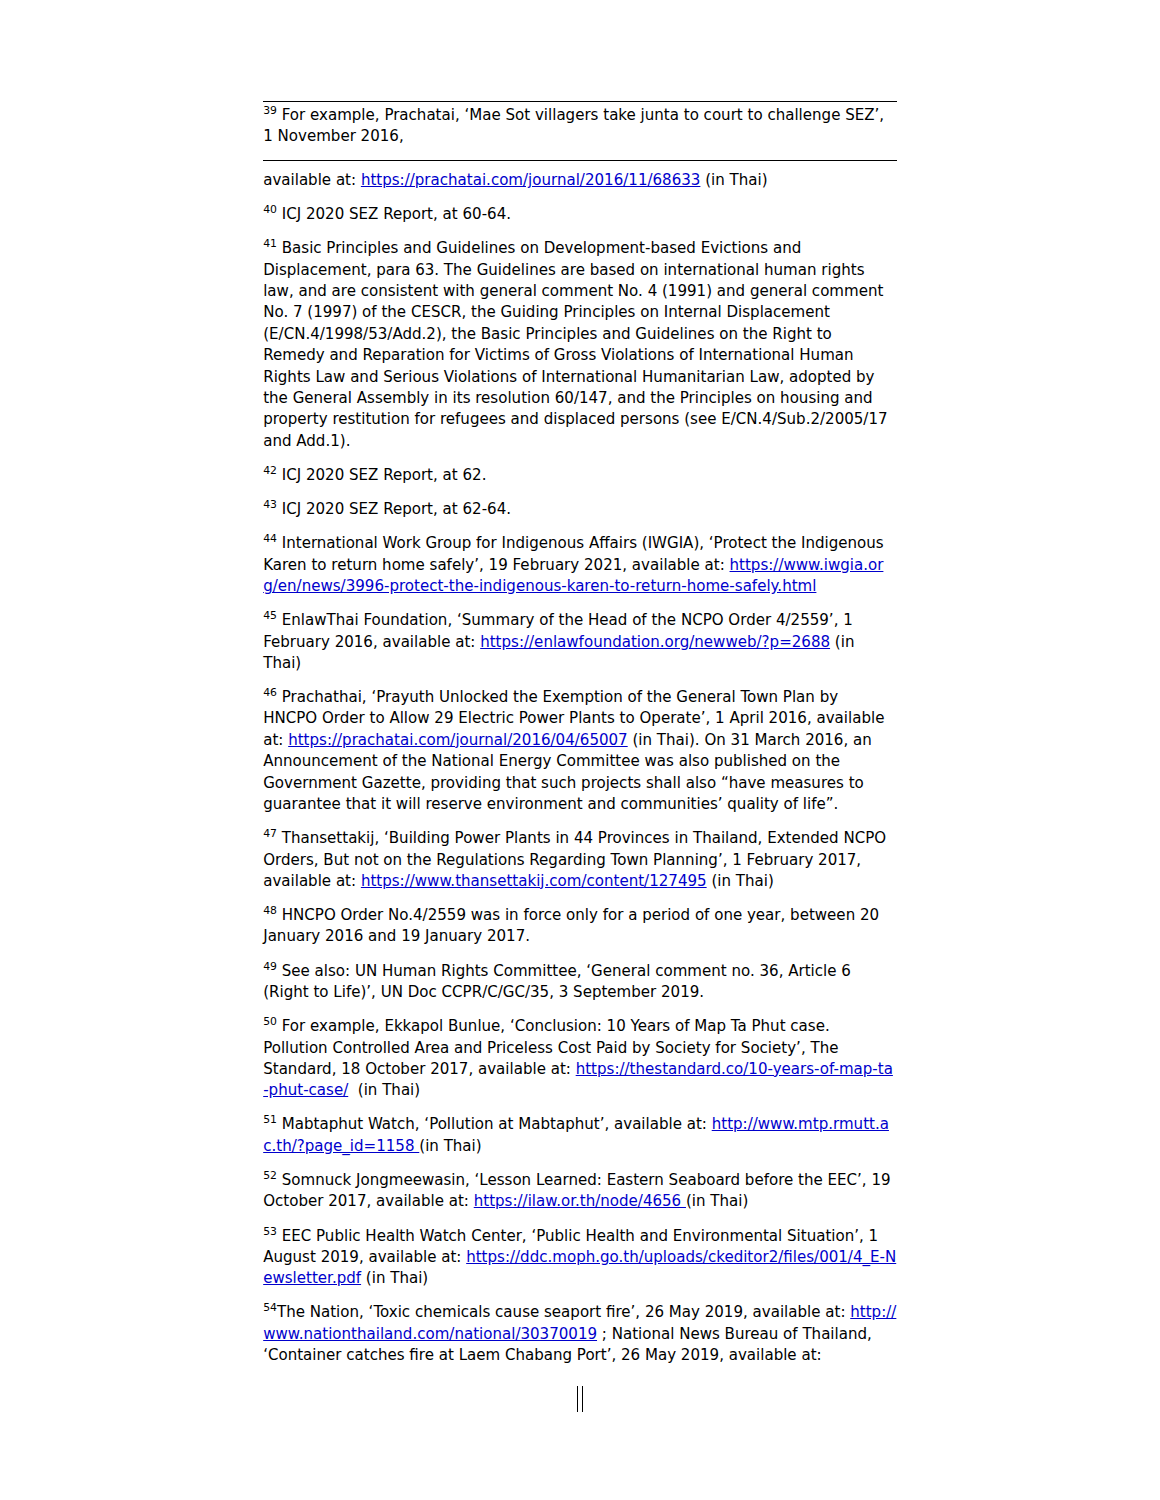39 For example, Prachatai, ‘Mae Sot villagers take junta to court to challenge SEZ’, 1 November 2016,
available at: https://prachatai.com/journal/2016/11/68633 (in Thai)
40 ICJ 2020 SEZ Report, at 60-64.
41 Basic Principles and Guidelines on Development-based Evictions and Displacement, para 63. The Guidelines are based on international human rights law, and are consistent with general comment No. 4 (1991) and general comment No. 7 (1997) of the CESCR, the Guiding Principles on Internal Displacement (E/CN.4/1998/53/Add.2), the Basic Principles and Guidelines on the Right to Remedy and Reparation for Victims of Gross Violations of International Human Rights Law and Serious Violations of International Humanitarian Law, adopted by the General Assembly in its resolution 60/147, and the Principles on housing and property restitution for refugees and displaced persons (see E/CN.4/Sub.2/2005/17 and Add.1).
42 ICJ 2020 SEZ Report, at 62.
43 ICJ 2020 SEZ Report, at 62-64.
44 International Work Group for Indigenous Affairs (IWGIA), ‘Protect the Indigenous Karen to return home safely’, 19 February 2021, available at: https://www.iwgia.org/en/news/3996-protect-the-indigenous-karen-to-return-home-safely.html
45 EnlawThai Foundation, ‘Summary of the Head of the NCPO Order 4/2559’, 1 February 2016, available at: https://enlawfoundation.org/newweb/?p=2688 (in Thai)
46 Prachathai, ‘Prayuth Unlocked the Exemption of the General Town Plan by HNCPO Order to Allow 29 Electric Power Plants to Operate’, 1 April 2016, available at: https://prachatai.com/journal/2016/04/65007 (in Thai). On 31 March 2016, an Announcement of the National Energy Committee was also published on the Government Gazette, providing that such projects shall also “have measures to guarantee that it will reserve environment and communities’ quality of life”.
47 Thansettakij, ‘Building Power Plants in 44 Provinces in Thailand, Extended NCPO Orders, But not on the Regulations Regarding Town Planning’, 1 February 2017, available at: https://www.thansettakij.com/content/127495 (in Thai)
48 HNCPO Order No.4/2559 was in force only for a period of one year, between 20 January 2016 and 19 January 2017.
49 See also: UN Human Rights Committee, ‘General comment no. 36, Article 6 (Right to Life)’, UN Doc CCPR/C/GC/35, 3 September 2019.
50 For example, Ekkapol Bunlue, ‘Conclusion: 10 Years of Map Ta Phut case. Pollution Controlled Area and Priceless Cost Paid by Society for Society’, The Standard, 18 October 2017, available at: https://thestandard.co/10-years-of-map-ta-phut-case/ (in Thai)
51 Mabtaphut Watch, ‘Pollution at Mabtaphut’, available at: http://www.mtp.rmutt.ac.th/?page_id=1158 (in Thai)
52 Somnuck Jongmeewasin, ‘Lesson Learned: Eastern Seaboard before the EEC’, 19 October 2017, available at: https://ilaw.or.th/node/4656 (in Thai)
53 EEC Public Health Watch Center, ‘Public Health and Environmental Situation’, 1 August 2019, available at: https://ddc.moph.go.th/uploads/ckeditor2/files/001/4_E-Newsletter.pdf (in Thai)
54 The Nation, ‘Toxic chemicals cause seaport fire’, 26 May 2019, available at: http://www.nationthailand.com/national/30370019 ; National News Bureau of Thailand, ‘Container catches fire at Laem Chabang Port’, 26 May 2019, available at: